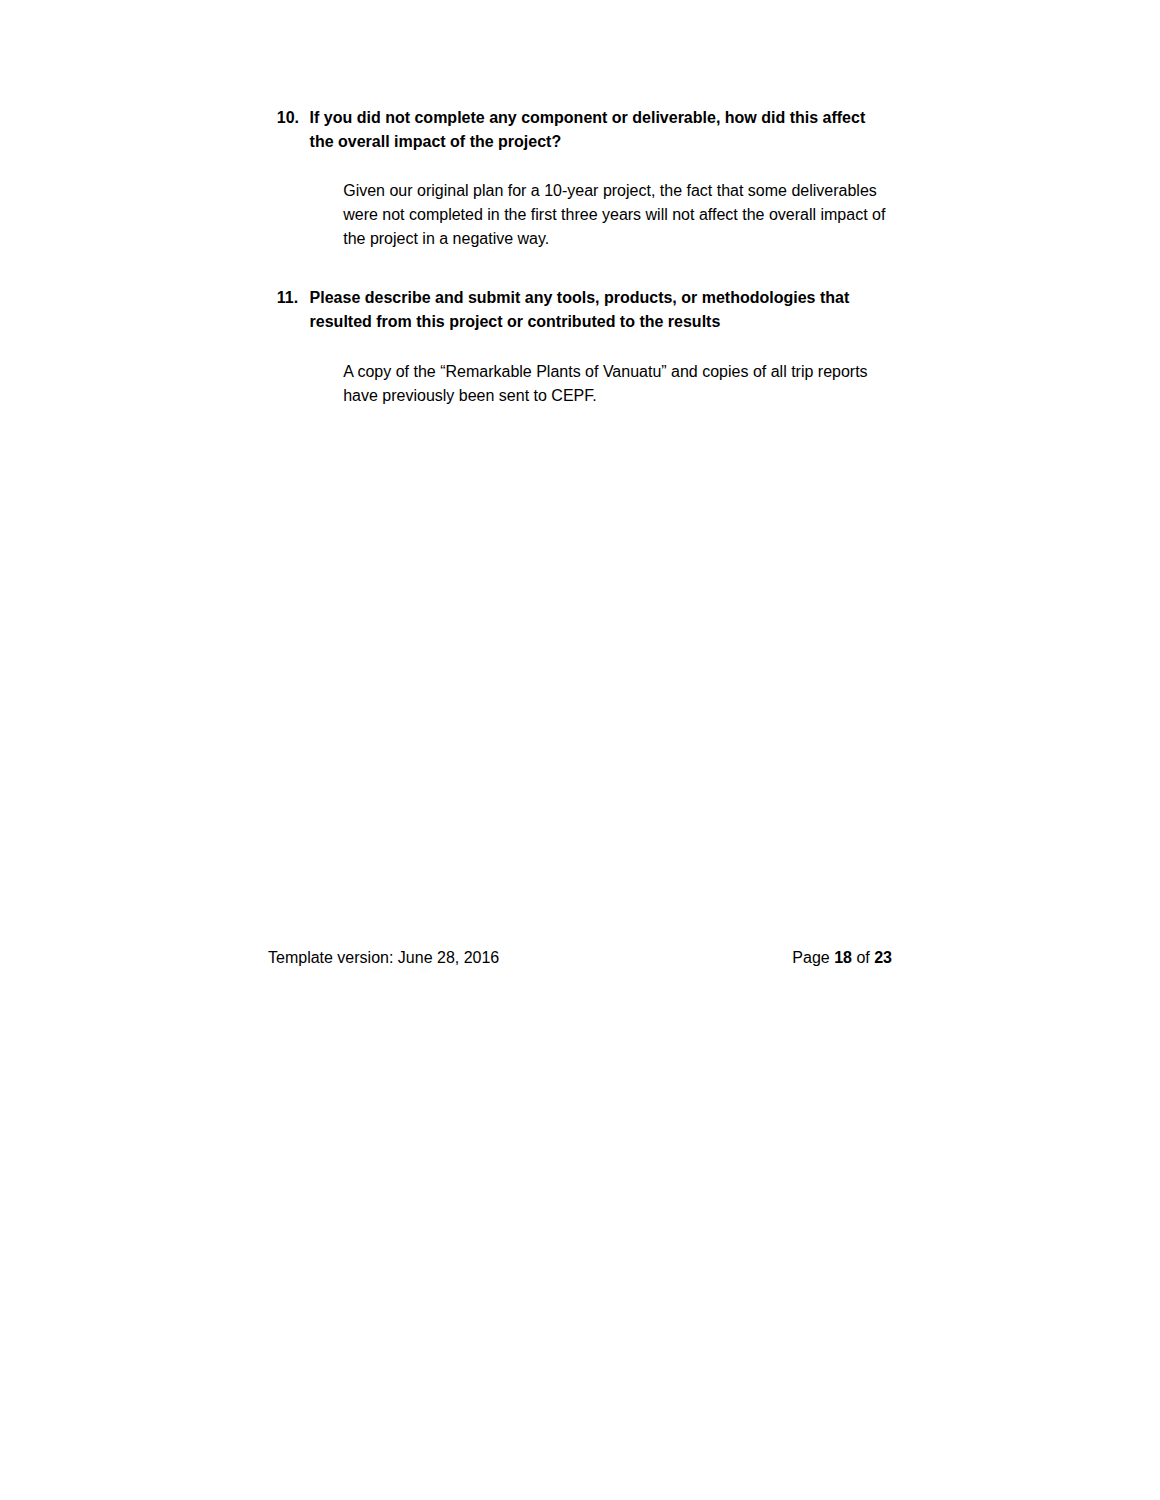If you did not complete any component or deliverable, how did this affect the overall impact of the project?
Given our original plan for a 10-year project, the fact that some deliverables were not completed in the first three years will not affect the overall impact of the project in a negative way.
Please describe and submit any tools, products, or methodologies that resulted from this project or contributed to the results
A copy of the “Remarkable Plants of Vanuatu” and copies of all trip reports have previously been sent to CEPF.
Template version: June 28, 2016
Page 18 of 23